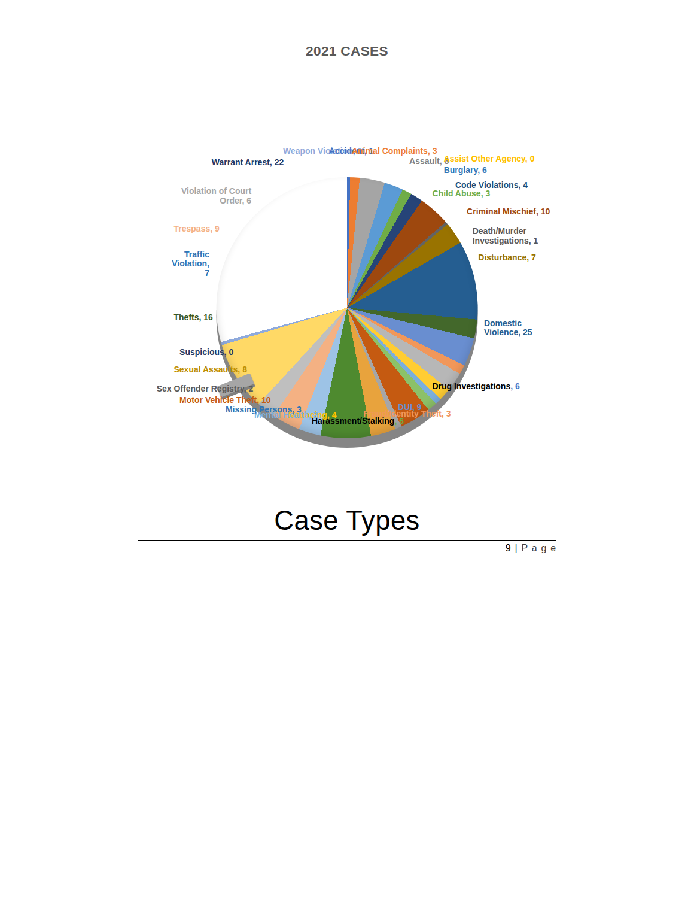2021 CASES
Weapon Violation, 1
Accident, 1
Animal Complaints, 3
Warrant Arrest, 22
Assault, 8
Assist Other Agency, 0
Burglary, 6
Code Violations, 4
Child Abuse, 3
Criminal Mischief, 10
Death/Murder Investigations, 1
Disturbance, 7
Domestic Violence, 25
Drug Investigations, 6
DUI, 9
Fraud/Identity Theft, 3
Harassment/Stalking, 6
Menacing, 4
Mental Health, 2
Missing Persons, 3
Motor Vehicle Theft, 10
Sex Offender Registry, 2
Sexual Assaults, 8
Suspicious, 0
Thefts, 16
Traffic Violation, 7
Trespass, 9
Violation of Court Order, 6
Case Types
9 | P a g e